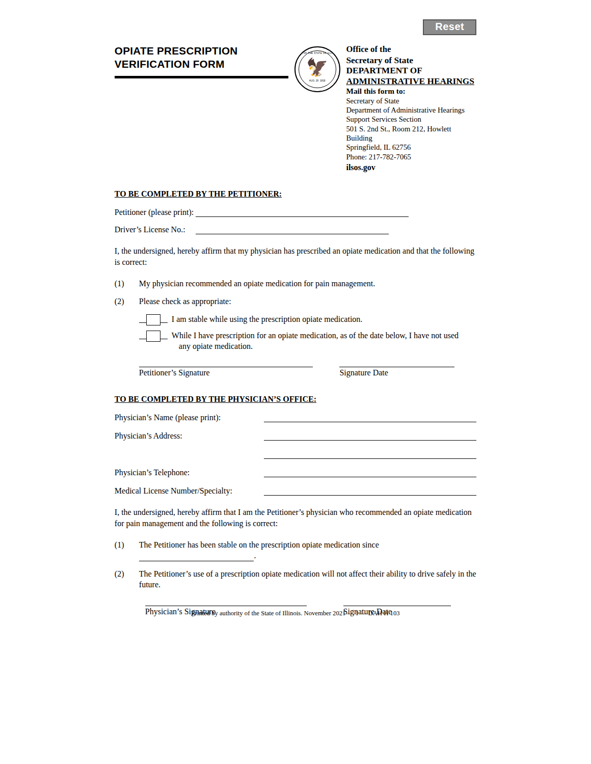Reset
OPIATE PRESCRIPTION
VERIFICATION FORM
SEAL OF THE STATE OF ILLINOIS
🦅
AUG. 26 1818
Office of the
Secretary of State
DEPARTMENT OF
ADMINISTRATIVE HEARINGS
Mail this form to:
Secretary of State
Department of Administrative Hearings
Support Services Section
501 S. 2nd St., Room 212, Howlett Building
Springfield, IL 62756
Phone: 217-782-7065
ilsos.gov
TO BE COMPLETED BY THE PETITIONER:
Petitioner (please print):
Driver’s License No.:
I, the undersigned, hereby affirm that my physician has prescribed an opiate medication and that the following is correct:
(1)
My physician recommended an opiate medication for pain management.
(2)
Please check as appropriate:
I am stable while using the prescription opiate medication.
While I have prescription for an opiate medication, as of the date below, I have not used any opiate medication.
Petitioner’s Signature
Signature Date
TO BE COMPLETED BY THE PHYSICIAN’S OFFICE:
Physician’s Name (please print):
Physician’s Address:
Physician’s Telephone:
Medical License Number/Specialty:
I, the undersigned, hereby affirm that I am the Petitioner’s physician who recommended an opiate medication for pain management and the following is correct:
(1)
The Petitioner has been stable on the prescription opiate medication since .
(2)
The Petitioner’s use of a prescription opiate medication will not affect their ability to drive safely in the future.
Physician’s Signature
Signature Date
Printed by authority of the State of Illinois. November 2021 — 1 — DAH H 103